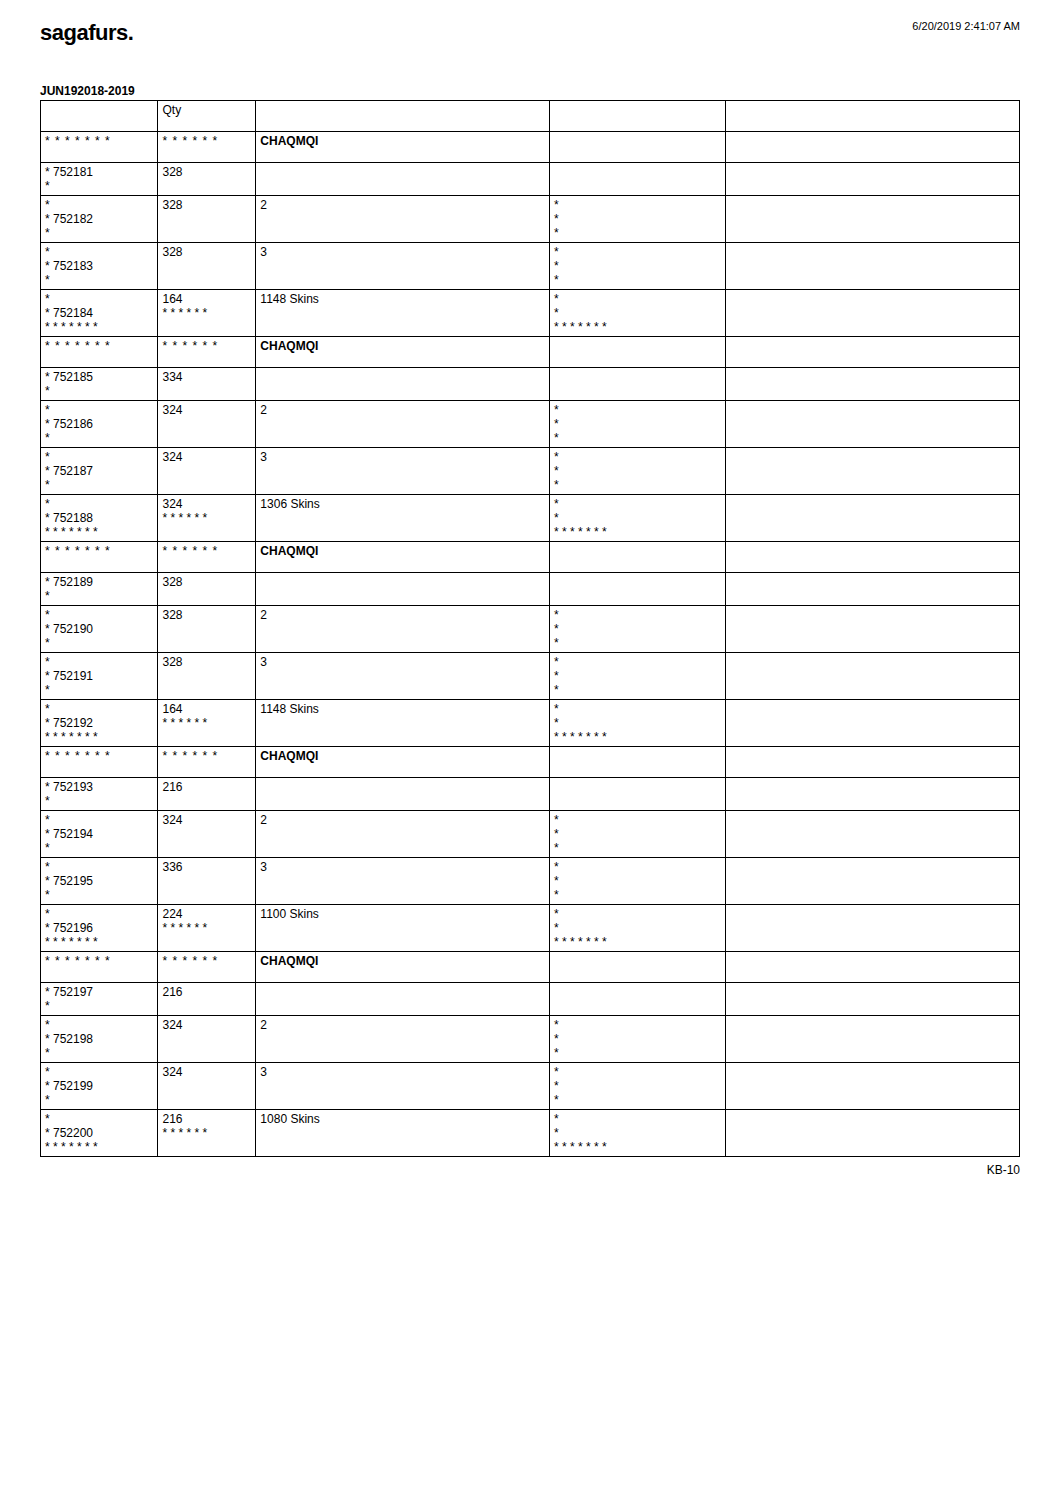6/20/2019 2:41:07 AM
saga furs.
JUN192018-2019
| | Qty | | | |
| * * * * * * * | * * * * * * | CHAQMQI | | |
| * 752181 * | 328 | | | |
| * * 752182 * | 328 | 2 | * * * | |
| * * 752183 * | 328 | 3 | * * * | |
| * * 752184 * * * * * * * | 164 * * * * * * | 1148 Skins | * * * * * * * * * | |
| * * * * * * * | * * * * * * | CHAQMQI | | |
| * 752185 * | 334 | | | |
| * * 752186 * | 324 | 2 | * * * | |
| * * 752187 * | 324 | 3 | * * * | |
| * * 752188 * * * * * * * | 324 * * * * * * | 1306 Skins | * * * * * * * * * | |
| * * * * * * * | * * * * * * | CHAQMQI | | |
| * 752189 * | 328 | | | |
| * * 752190 * | 328 | 2 | * * * | |
| * * 752191 * | 328 | 3 | * * * | |
| * * 752192 * * * * * * * | 164 * * * * * * | 1148 Skins | * * * * * * * * * | |
| * * * * * * * | * * * * * * | CHAQMQI | | |
| * 752193 * | 216 | | | |
| * * 752194 * | 324 | 2 | * * * | |
| * * 752195 * | 336 | 3 | * * * | |
| * * 752196 * * * * * * * | 224 * * * * * * | 1100 Skins | * * * * * * * * * | |
| * * * * * * * | * * * * * * | CHAQMQI | | |
| * 752197 * | 216 | | | |
| * * 752198 * | 324 | 2 | * * * | |
| * * 752199 * | 324 | 3 | * * * | |
| * * 752200 * * * * * * * | 216 * * * * * * | 1080 Skins | * * * * * * * * * | |
KB-10